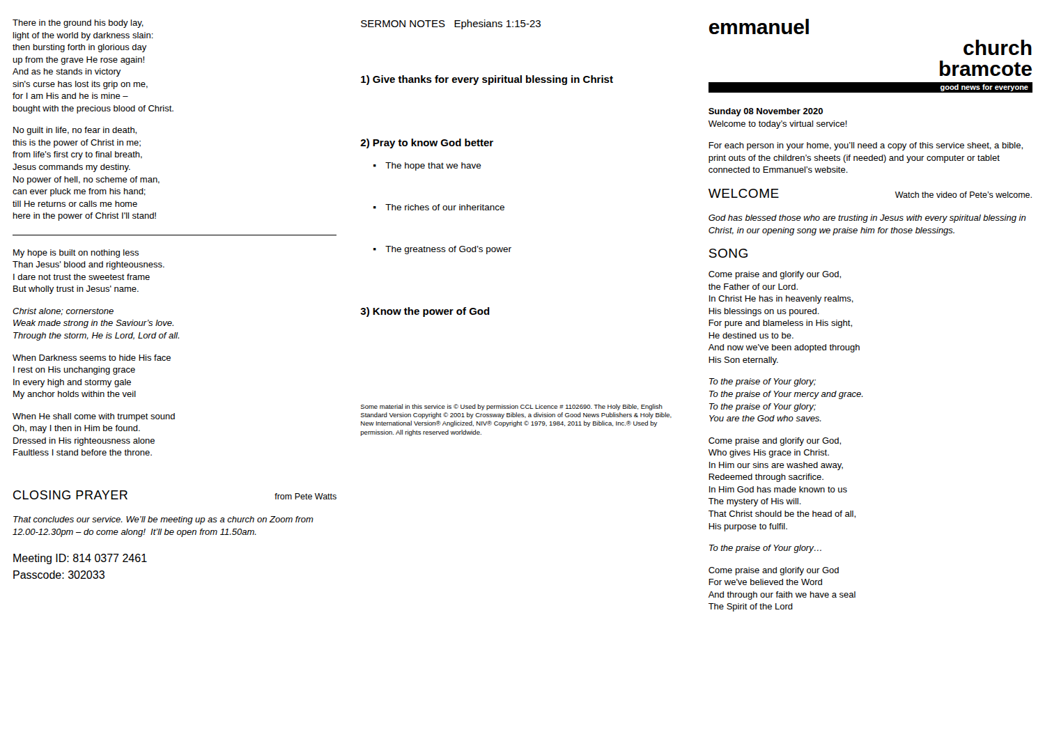There in the ground his body lay,
light of the world by darkness slain:
then bursting forth in glorious day
up from the grave He rose again!
And as he stands in victory
sin's curse has lost its grip on me,
for I am His and he is mine –
bought with the precious blood of Christ.
No guilt in life, no fear in death,
this is the power of Christ in me;
from life's first cry to final breath,
Jesus commands my destiny.
No power of hell, no scheme of man,
can ever pluck me from his hand;
till He returns or calls me home
here in the power of Christ I'll stand!
My hope is built on nothing less
Than Jesus' blood and righteousness.
I dare not trust the sweetest frame
But wholly trust in Jesus' name.
Christ alone; cornerstone
Weak made strong in the Saviour’s love.
Through the storm, He is Lord, Lord of all.
When Darkness seems to hide His face
I rest on His unchanging grace
In every high and stormy gale
My anchor holds within the veil
When He shall come with trumpet sound
Oh, may I then in Him be found.
Dressed in His righteousness alone
Faultless I stand before the throne.
CLOSING PRAYER from Pete Watts
That concludes our service. We’ll be meeting up as a church on Zoom from 12.00-12.30pm – do come along! It’ll be open from 11.50am.
Meeting ID: 814 0377 2461
Passcode: 302033
SERMON NOTES Ephesians 1:15-23
1) Give thanks for every spiritual blessing in Christ
2) Pray to know God better
The hope that we have
The riches of our inheritance
The greatness of God’s power
3) Know the power of God
Some material in this service is © Used by permission CCL Licence # 1102690. The Holy Bible, English Standard Version Copyright © 2001 by Crossway Bibles, a division of Good News Publishers & Holy Bible, New International Version® Anglicized, NIV® Copyright © 1979, 1984, 2011 by Biblica, Inc.® Used by permission. All rights reserved worldwide.
emmanuel church bramcote good news for everyone
Sunday 08 November 2020
Welcome to today’s virtual service!
For each person in your home, you’ll need a copy of this service sheet, a bible, print outs of the children’s sheets (if needed) and your computer or tablet connected to Emmanuel’s website.
WELCOME Watch the video of Pete’s welcome.
God has blessed those who are trusting in Jesus with every spiritual blessing in Christ, in our opening song we praise him for those blessings.
SONG
Come praise and glorify our God,
the Father of our Lord.
In Christ He has in heavenly realms,
His blessings on us poured.
For pure and blameless in His sight,
He destined us to be.
And now we've been adopted through
His Son eternally.
To the praise of Your glory;
To the praise of Your mercy and grace.
To the praise of Your glory;
You are the God who saves.
Come praise and glorify our God,
Who gives His grace in Christ.
In Him our sins are washed away,
Redeemed through sacrifice.
In Him God has made known to us
The mystery of His will.
That Christ should be the head of all,
His purpose to fulfil.
To the praise of Your glory…
Come praise and glorify our God
For we've believed the Word
And through our faith we have a seal
The Spirit of the Lord